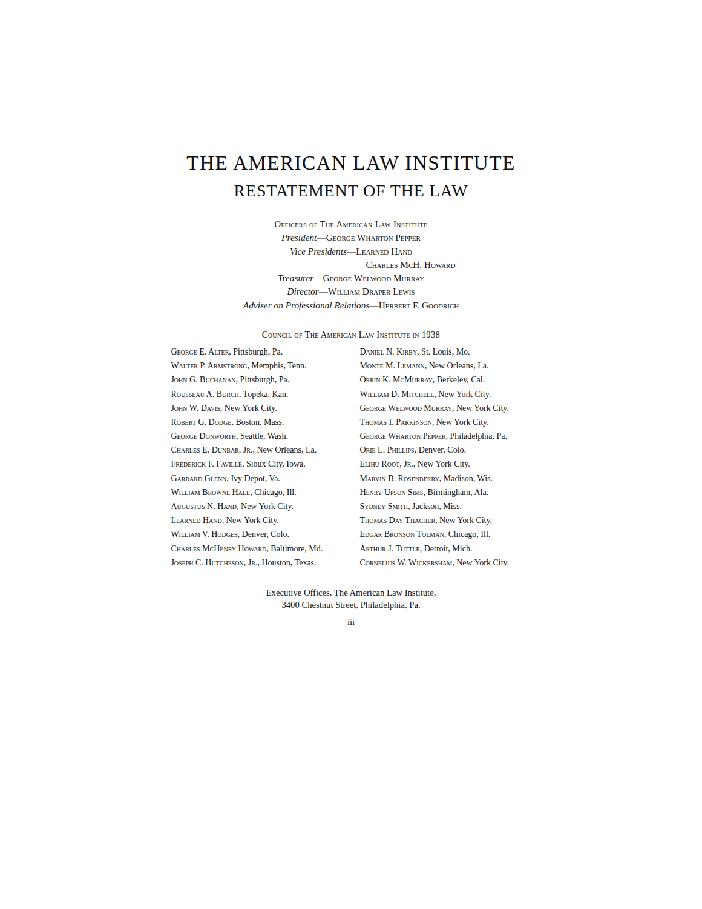THE AMERICAN LAW INSTITUTE
RESTATEMENT OF THE LAW
Officers of The American Law Institute
President—George Wharton Pepper
Vice Presidents—Learned Hand Charles McH. Howard
Treasurer—George Welwood Murray
Director—William Draper Lewis
Adviser on Professional Relations—Herbert F. Goodrich
Council of The American Law Institute in 1938
George E. Alter, Pittsburgh, Pa.
Walter P. Armstrong, Memphis, Tenn.
John G. Buchanan, Pittsburgh, Pa.
Rousseau A. Burch, Topeka, Kan.
John W. Davis, New York City.
Robert G. Dodge, Boston, Mass.
George Donworth, Seattle, Wash.
Charles E. Dunbar, Jr., New Orleans, La.
Frederick F. Faville, Sioux City, Iowa.
Garrard Glenn, Ivy Depot, Va.
William Browne Hale, Chicago, Ill.
Augustus N. Hand, New York City.
Learned Hand, New York City.
William V. Hodges, Denver, Colo.
Charles McHenry Howard, Baltimore, Md.
Joseph C. Hutcheson, Jr., Houston, Texas.
Daniel N. Kirby, St. Louis, Mo.
Monte M. Lemann, New Orleans, La.
Orrin K. McMurray, Berkeley, Cal.
William D. Mitchell, New York City.
George Welwood Murray, New York City.
Thomas I. Parkinson, New York City.
George Wharton Pepper, Philadelphia, Pa.
Orie L. Phillips, Denver, Colo.
Elihu Root, Jr., New York City.
Marvin B. Rosenberry, Madison, Wis.
Henry Upson Sims, Birmingham, Ala.
Sydney Smith, Jackson, Miss.
Thomas Day Thacher, New York City.
Edgar Bronson Tolman, Chicago, Ill.
Arthur J. Tuttle, Detroit, Mich.
Cornelius W. Wickersham, New York City.
Executive Offices, The American Law Institute,
3400 Chestnut Street, Philadelphia, Pa.
iii